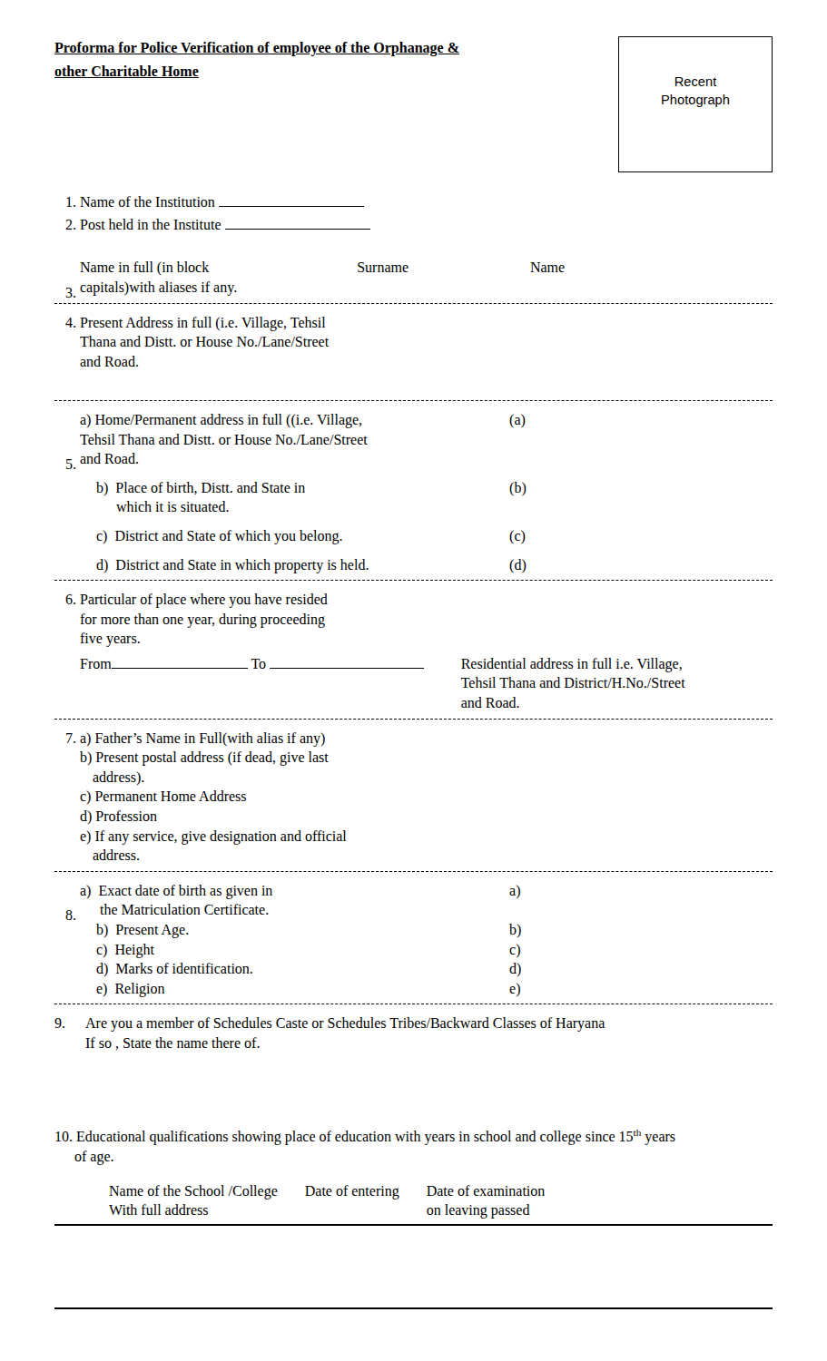Recent
Photograph
Proforma for Police Verification of employee of the Orphanage &
other Charitable Home
Name of the Institution
Post held in the Institute
| Name in full (in block capitals)with aliases if any. | Surname | Name |
Present Address in full (i.e. Village, Tehsil
Thana and Distt. or House No./Lane/Street
and Road.
| a) Home/Permanent address in full ((i.e. Village, Tehsil Thana and Distt. or House No./Lane/Street and Road. | (a) |
| b) Place of birth, Distt. and State in which it is situated. | (b) |
| c) District and State of which you belong. | (c) |
| d) District and State in which property is held. | (d) |
Particular of place where you have resided
for more than one year, during proceeding
five years.
| From To | Residential address in full i.e. Village, Tehsil Thana and District/H.No./Street and Road. |
a) Father’s Name in Full(with alias if any)
b) Present postal address (if dead, give last
address).
c) Permanent Home Address
d) Profession
e) If any service, give designation and official
address.
| a) Exact date of birth as given in the Matriculation Certificate. | a) |
| b) Present Age. | b) |
| c) Height | c) |
| d) Marks of identification. | d) |
| e) Religion | e) |
| 9. | Are you a member of Schedules Caste or Schedules Tribes/Backward Classes of Haryana If so , State the name there of. |
10. Educational qualifications showing place of education with years in school and college since 15th years
of age.
| Name of the School /College With full address | Date of entering | Date of examination on leaving passed |